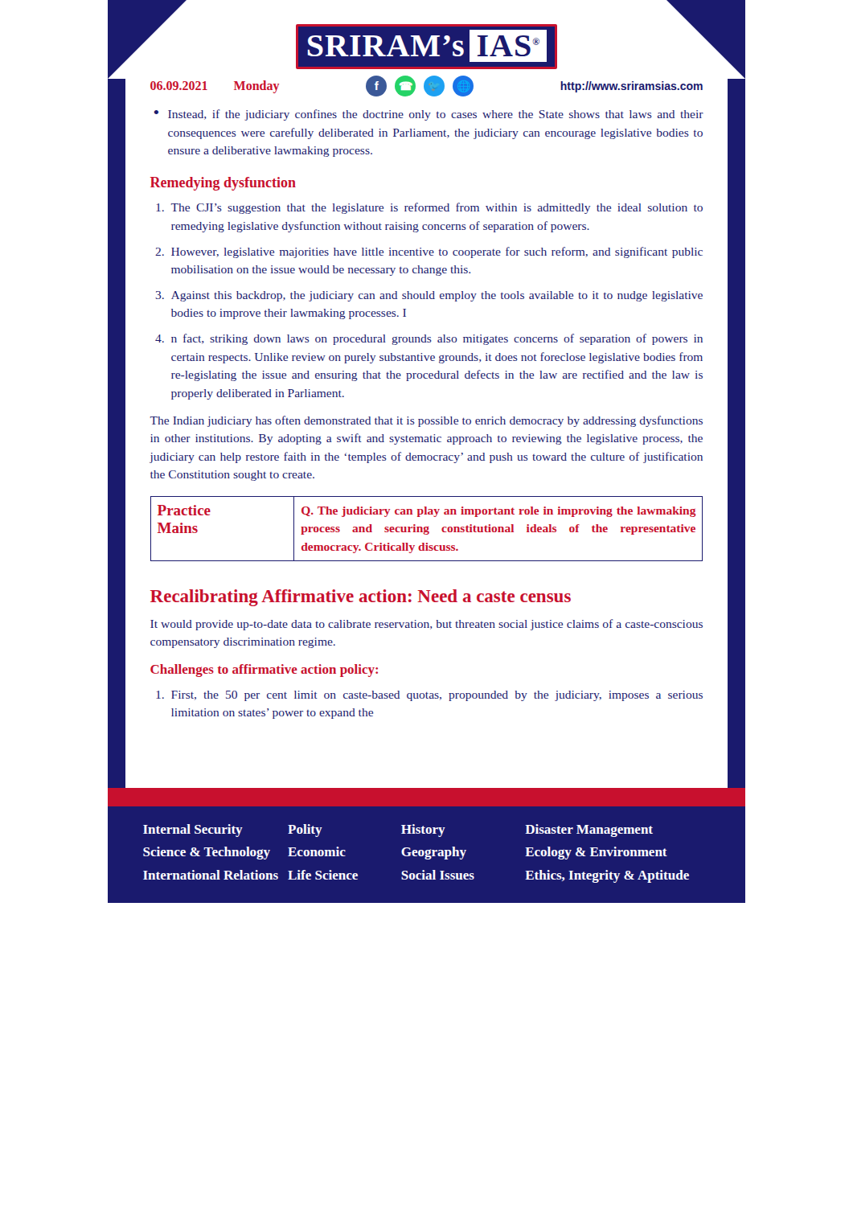SRIRAM’sIAS®
06.09.2021 Monday
f ☎ 🐦 🌐
http://www.sriramsias.com
Instead, if the judiciary confines the doctrine only to cases where the State shows that laws and their consequences were carefully deliberated in Parliament, the judiciary can encourage legislative bodies to ensure a deliberative lawmaking process.
Remedying dysfunction
The CJI’s suggestion that the legislature is reformed from within is admittedly the ideal solution to remedying legislative dysfunction without raising concerns of separation of powers.
However, legislative majorities have little incentive to cooperate for such reform, and significant public mobilisation on the issue would be necessary to change this.
Against this backdrop, the judiciary can and should employ the tools available to it to nudge legislative bodies to improve their lawmaking processes. I
n fact, striking down laws on procedural grounds also mitigates concerns of separation of powers in certain respects. Unlike review on purely substantive grounds, it does not foreclose legislative bodies from re-legislating the issue and ensuring that the procedural defects in the law are rectified and the law is properly deliberated in Parliament.
The Indian judiciary has often demonstrated that it is possible to enrich democracy by addressing dysfunctions in other institutions. By adopting a swift and systematic approach to reviewing the legislative process, the judiciary can help restore faith in the ‘temples of democracy’ and push us toward the culture of justification the Constitution sought to create.
| Practice Mains | Q. The judiciary can play an important role in improving the lawmaking process and securing constitutional ideals of the representative democracy. Critically discuss. |
Recalibrating Affirmative action: Need a caste census
It would provide up-to-date data to calibrate reservation, but threaten social justice claims of a caste-conscious compensatory discrimination regime.
Challenges to affirmative action policy:
First, the 50 per cent limit on caste-based quotas, propounded by the judiciary, imposes a serious limitation on states’ power to expand the
3
| Internal Security | Polity | History | Disaster Management |
| Science & Technology | Economic | Geography | Ecology & Environment |
| International Relations | Life Science | Social Issues | Ethics, Integrity & Aptitude |